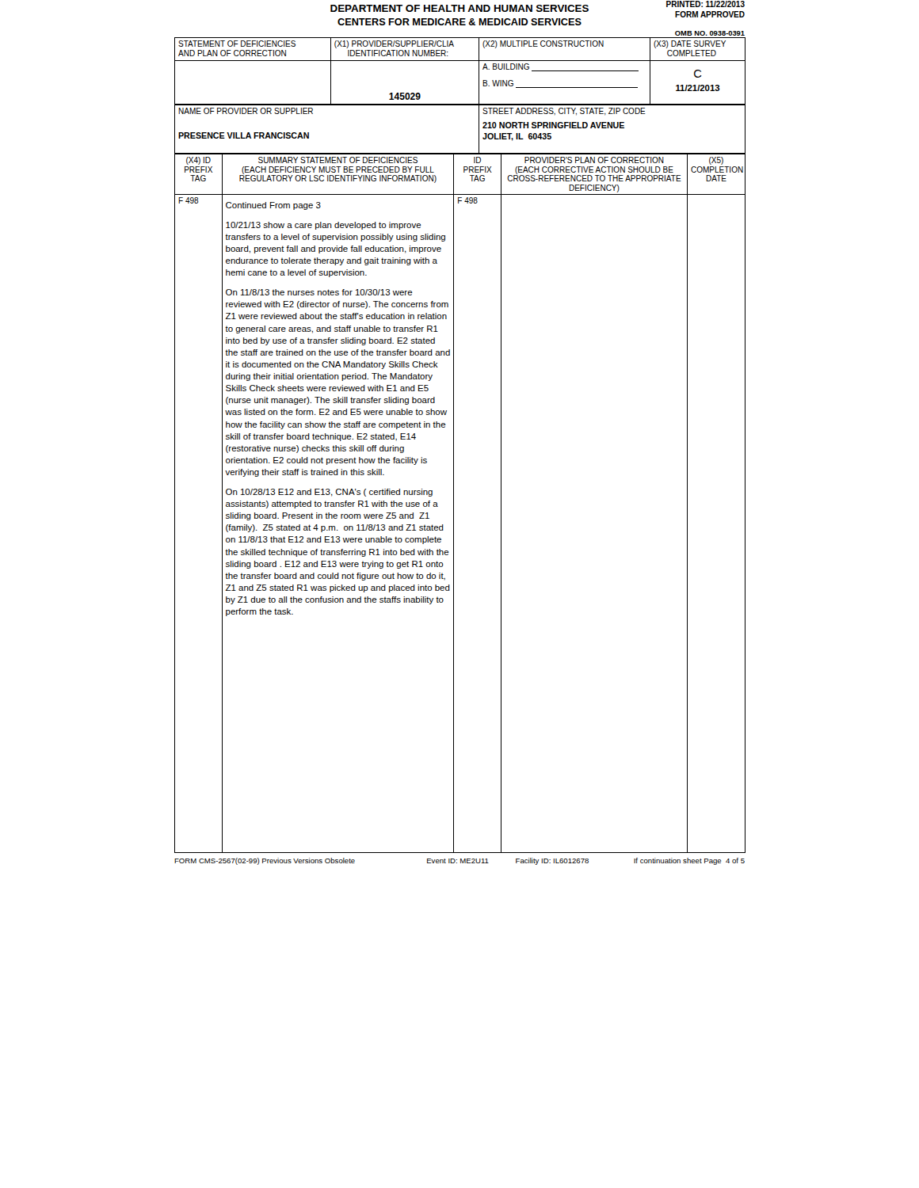PRINTED: 11/22/2013
FORM APPROVED
DEPARTMENT OF HEALTH AND HUMAN SERVICES
CENTERS FOR MEDICARE & MEDICAID SERVICES
| OMB NO. 0938-0391 |
| STATEMENT OF DEFICIENCIES AND PLAN OF CORRECTION | (X1) PROVIDER/SUPPLIER/CLIA IDENTIFICATION NUMBER: | (X2) MULTIPLE CONSTRUCTION | (X3) DATE SURVEY COMPLETED |
| | 145029 | A. BUILDING B. WING | C 11/21/2013 |
| NAME OF PROVIDER OR SUPPLIER | STREET ADDRESS, CITY, STATE, ZIP CODE |
| PRESENCE VILLA FRANCISCAN | 210 NORTH SPRINGFIELD AVENUE JOLIET, IL 60435 |
| (X4) ID PREFIX TAG | SUMMARY STATEMENT OF DEFICIENCIES (EACH DEFICIENCY MUST BE PRECEDED BY FULL REGULATORY OR LSC IDENTIFYING INFORMATION) | ID PREFIX TAG | PROVIDER'S PLAN OF CORRECTION (EACH CORRECTIVE ACTION SHOULD BE CROSS-REFERENCED TO THE APPROPRIATE DEFICIENCY) | (X5) COMPLETION DATE |
| --- | --- | --- | --- | --- |
| F 498 | Continued From page 3 10/21/13 show a care plan developed to improve transfers to a level of supervision possibly using sliding board, prevent fall and provide fall education, improve endurance to tolerate therapy and gait training with a hemi cane to a level of supervision. On 11/8/13 the nurses notes for 10/30/13 were reviewed with E2 (director of nurse). The concerns from Z1 were reviewed about the staff's education in relation to general care areas, and staff unable to transfer R1 into bed by use of a transfer sliding board. E2 stated the staff are trained on the use of the transfer board and it is documented on the CNA Mandatory Skills Check during their initial orientation period. The Mandatory Skills Check sheets were reviewed with E1 and E5 (nurse unit manager). The skill transfer sliding board was listed on the form. E2 and E5 were unable to show how the facility can show the staff are competent in the skill of transfer board technique. E2 stated, E14 (restorative nurse) checks this skill off during orientation. E2 could not present how the facility is verifying their staff is trained in this skill. On 10/28/13 E12 and E13, CNA's ( certified nursing assistants) attempted to transfer R1 with the use of a sliding board. Present in the room were Z5 and Z1 (family). Z5 stated at 4 p.m. on 11/8/13 and Z1 stated on 11/8/13 that E12 and E13 were unable to complete the skilled technique of transferring R1 into bed with the sliding board . E12 and E13 were trying to get R1 onto the transfer board and could not figure out how to do it, Z1 and Z5 stated R1 was picked up and placed into bed by Z1 due to all the confusion and the staffs inability to perform the task. | F 498 | | |
FORM CMS-2567(02-99) Previous Versions Obsolete
Event ID: ME2U11 Facility ID: IL6012678
If continuation sheet Page 4 of 5